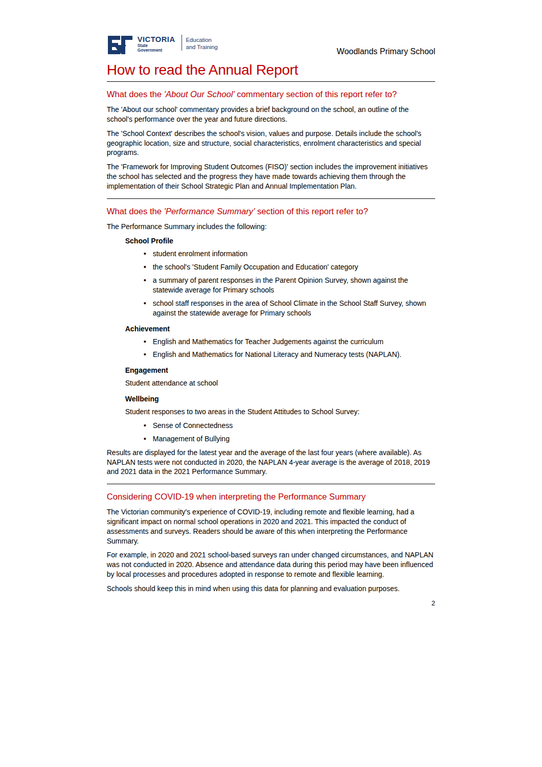VICTORIA State
Government
Education
and Training
Woodlands Primary School
How to read the Annual Report
What does the 'About Our School' commentary section of this report refer to?
The 'About our school' commentary provides a brief background on the school, an outline of the school's performance over the year and future directions.
The 'School Context' describes the school's vision, values and purpose. Details include the school's geographic location, size and structure, social characteristics, enrolment characteristics and special programs.
The 'Framework for Improving Student Outcomes (FISO)' section includes the improvement initiatives the school has selected and the progress they have made towards achieving them through the implementation of their School Strategic Plan and Annual Implementation Plan.
What does the 'Performance Summary' section of this report refer to?
The Performance Summary includes the following:
School Profile
student enrolment information
the school's 'Student Family Occupation and Education' category
a summary of parent responses in the Parent Opinion Survey, shown against the statewide average for Primary schools
school staff responses in the area of School Climate in the School Staff Survey, shown against the statewide average for Primary schools
Achievement
English and Mathematics for Teacher Judgements against the curriculum
English and Mathematics for National Literacy and Numeracy tests (NAPLAN).
Engagement
Student attendance at school
Wellbeing
Student responses to two areas in the Student Attitudes to School Survey:
Sense of Connectedness
Management of Bullying
Results are displayed for the latest year and the average of the last four years (where available). As NAPLAN tests were not conducted in 2020, the NAPLAN 4-year average is the average of 2018, 2019 and 2021 data in the 2021 Performance Summary.
Considering COVID-19 when interpreting the Performance Summary
The Victorian community's experience of COVID-19, including remote and flexible learning, had a significant impact on normal school operations in 2020 and 2021. This impacted the conduct of assessments and surveys. Readers should be aware of this when interpreting the Performance Summary.
For example, in 2020 and 2021 school-based surveys ran under changed circumstances, and NAPLAN was not conducted in 2020. Absence and attendance data during this period may have been influenced by local processes and procedures adopted in response to remote and flexible learning.
Schools should keep this in mind when using this data for planning and evaluation purposes.
2